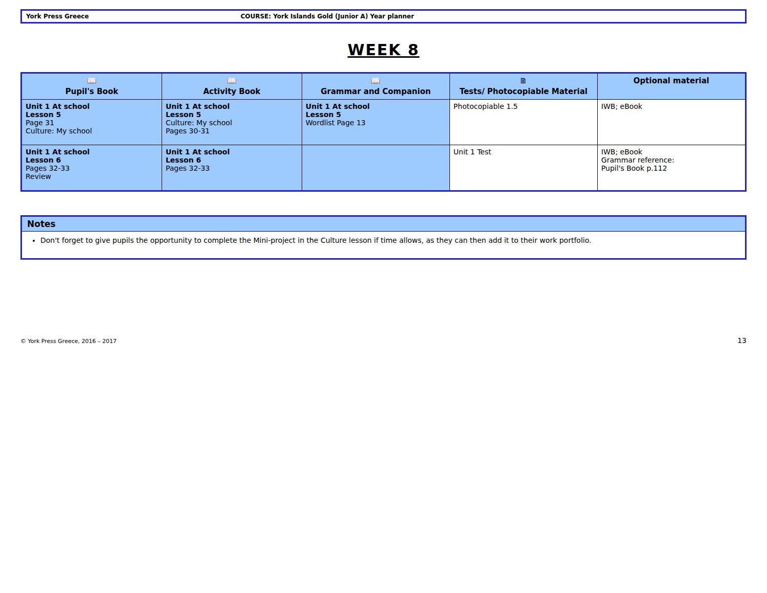| York Press Greece | COURSE: York Islands Gold (Junior A) Year planner |
WEEK 8
| 📖 Pupil's Book | 📖 Activity Book | 📖 Grammar and Companion | 🗎 Tests/ Photocopiable Material | Optional material |
| --- | --- | --- | --- | --- |
| Unit 1 At school Lesson 5 Page 31 Culture: My school | Unit 1 At school Lesson 5 Culture: My school Pages 30-31 | Unit 1 At school Lesson 5 Wordlist Page 13 | Photocopiable 1.5 | IWB; eBook |
| Unit 1 At school Lesson 6 Pages 32-33 Review | Unit 1 At school Lesson 6 Pages 32-33 | | Unit 1 Test | IWB; eBook Grammar reference: Pupil's Book p.112 |
Notes
Don't forget to give pupils the opportunity to complete the Mini-project in the Culture lesson if time allows, as they can then add it to their work portfolio.
© York Press Greece, 2016 – 2017
13